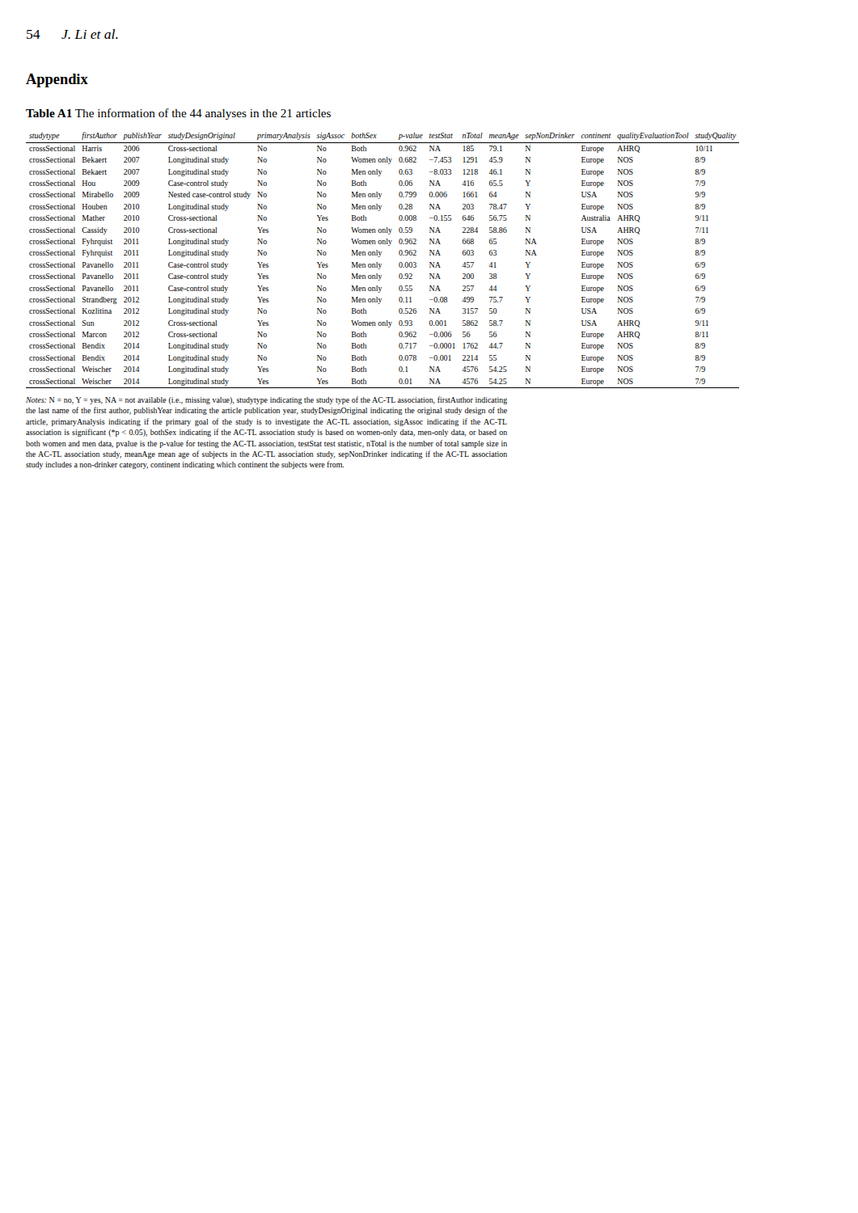54 J. Li et al.
Appendix
Table A1 The information of the 44 analyses in the 21 articles
| studytype | firstAuthor | publishYear | studyDesignOriginal | primaryAnalysis | sigAssoc | bothSex | p-value | testStat | nTotal | meanAge | sepNonDrinker | continent | qualityEvaluationTool | studyQuality |
| --- | --- | --- | --- | --- | --- | --- | --- | --- | --- | --- | --- | --- | --- | --- |
| crossSectional | Harris | 2006 | Cross-sectional | No | No | Both | 0.962 | NA | 185 | 79.1 | N | Europe | AHRQ | 10/11 |
| crossSectional | Bekaert | 2007 | Longitudinal study | No | No | Women only | 0.682 | −7.453 | 1291 | 45.9 | N | Europe | NOS | 8/9 |
| crossSectional | Bekaert | 2007 | Longitudinal study | No | No | Men only | 0.63 | −8.033 | 1218 | 46.1 | N | Europe | NOS | 8/9 |
| crossSectional | Hou | 2009 | Case-control study | No | No | Both | 0.06 | NA | 416 | 65.5 | Y | Europe | NOS | 7/9 |
| crossSectional | Mirabello | 2009 | Nested case-control study | No | No | Men only | 0.799 | 0.006 | 1661 | 64 | N | USA | NOS | 9/9 |
| crossSectional | Houben | 2010 | Longitudinal study | No | No | Men only | 0.28 | NA | 203 | 78.47 | Y | Europe | NOS | 8/9 |
| crossSectional | Mather | 2010 | Cross-sectional | No | Yes | Both | 0.008 | −0.155 | 646 | 56.75 | N | Australia | AHRQ | 9/11 |
| crossSectional | Cassidy | 2010 | Cross-sectional | Yes | No | Women only | 0.59 | NA | 2284 | 58.86 | N | USA | AHRQ | 7/11 |
| crossSectional | Fyhrquist | 2011 | Longitudinal study | No | No | Women only | 0.962 | NA | 668 | 65 | NA | Europe | NOS | 8/9 |
| crossSectional | Fyhrquist | 2011 | Longitudinal study | No | No | Men only | 0.962 | NA | 603 | 63 | NA | Europe | NOS | 8/9 |
| crossSectional | Pavanello | 2011 | Case-control study | Yes | Yes | Men only | 0.003 | NA | 457 | 41 | Y | Europe | NOS | 6/9 |
| crossSectional | Pavanello | 2011 | Case-control study | Yes | No | Men only | 0.92 | NA | 200 | 38 | Y | Europe | NOS | 6/9 |
| crossSectional | Pavanello | 2011 | Case-control study | Yes | No | Men only | 0.55 | NA | 257 | 44 | Y | Europe | NOS | 6/9 |
| crossSectional | Strandberg | 2012 | Longitudinal study | Yes | No | Men only | 0.11 | −0.08 | 499 | 75.7 | Y | Europe | NOS | 7/9 |
| crossSectional | Kozlitina | 2012 | Longitudinal study | No | No | Both | 0.526 | NA | 3157 | 50 | N | USA | NOS | 6/9 |
| crossSectional | Sun | 2012 | Cross-sectional | Yes | No | Women only | 0.93 | 0.001 | 5862 | 58.7 | N | USA | AHRQ | 9/11 |
| crossSectional | Marcon | 2012 | Cross-sectional | No | No | Both | 0.962 | −0.006 | 56 | 56 | N | Europe | AHRQ | 8/11 |
| crossSectional | Bendix | 2014 | Longitudinal study | No | No | Both | 0.717 | −0.0001 | 1762 | 44.7 | N | Europe | NOS | 8/9 |
| crossSectional | Bendix | 2014 | Longitudinal study | No | No | Both | 0.078 | −0.001 | 2214 | 55 | N | Europe | NOS | 8/9 |
| crossSectional | Weischer | 2014 | Longitudinal study | Yes | No | Both | 0.1 | NA | 4576 | 54.25 | N | Europe | NOS | 7/9 |
| crossSectional | Weischer | 2014 | Longitudinal study | Yes | Yes | Both | 0.01 | NA | 4576 | 54.25 | N | Europe | NOS | 7/9 |
Notes: N = no, Y = yes, NA = not available (i.e., missing value), studytype indicating the study type of the AC-TL association, firstAuthor indicating the last name of the first author, publishYear indicating the article publication year, studyDesignOriginal indicating the original study design of the article, primaryAnalysis indicating if the primary goal of the study is to investigate the AC-TL association, sigAssoc indicating if the AC-TL association is significant (*p < 0.05), bothSex indicating if the AC-TL association study is based on women-only data, men-only data, or based on both women and men data, pvalue is the p-value for testing the AC-TL association, testStat test statistic, nTotal is the number of total sample size in the AC-TL association study, meanAge mean age of subjects in the AC-TL association study, sepNonDrinker indicating if the AC-TL association study includes a non-drinker category, continent indicating which continent the subjects were from.